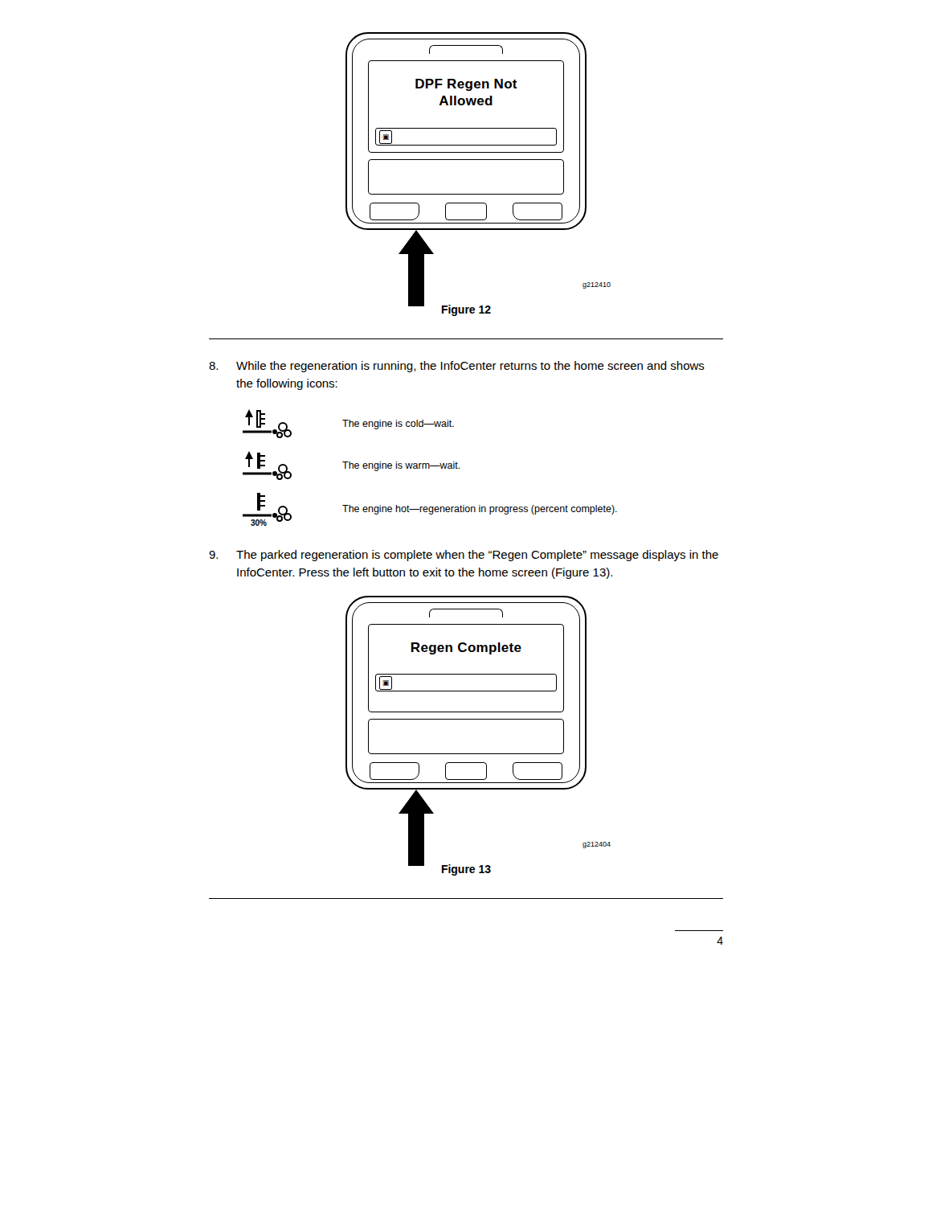DPF Regen Not
Allowed
▣
g212410
Figure 12
8. While the regeneration is running, the InfoCenter returns to the home screen and shows the following icons:
| | The engine is cold—wait. |
| | The engine is warm—wait. |
| 30% | The engine hot—regeneration in progress (percent complete). |
9. The parked regeneration is complete when the “Regen Complete” message displays in the InfoCenter. Press the left button to exit to the home screen (Figure 13).
Regen Complete
▣
g212404
Figure 13
4